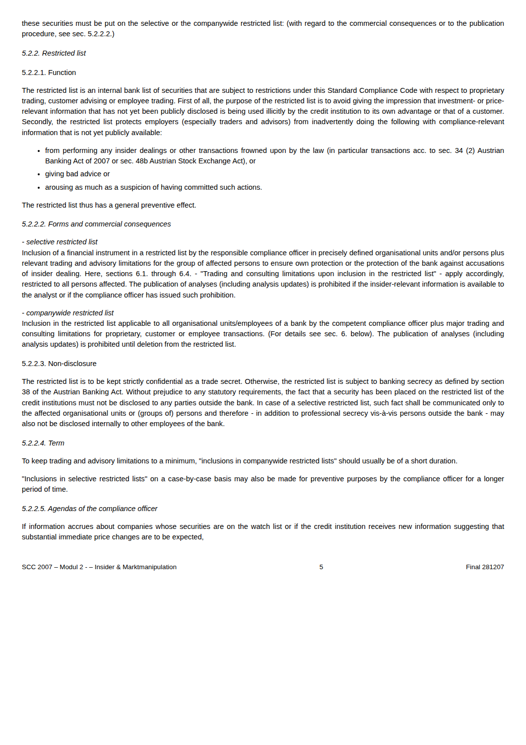these securities must be put on the selective or the companywide restricted list: (with regard to the commercial consequences or to the publication procedure, see sec. 5.2.2.2.)
5.2.2. Restricted list
5.2.2.1. Function
The restricted list is an internal bank list of securities that are subject to restrictions under this Standard Compliance Code with respect to proprietary trading, customer advising or employee trading. First of all, the purpose of the restricted list is to avoid giving the impression that investment- or price-relevant information that has not yet been publicly disclosed is being used illicitly by the credit institution to its own advantage or that of a customer. Secondly, the restricted list protects employers (especially traders and advisors) from inadvertently doing the following with compliance-relevant information that is not yet publicly available:
from performing any insider dealings or other transactions frowned upon by the law (in particular transactions acc. to sec. 34 (2) Austrian Banking Act of 2007 or sec. 48b Austrian Stock Exchange Act), or
giving bad advice or
arousing as much as a suspicion of having committed such actions.
The restricted list thus has a general preventive effect.
5.2.2.2. Forms and commercial consequences
- selective restricted list
Inclusion of a financial instrument in a restricted list by the responsible compliance officer in precisely defined organisational units and/or persons plus relevant trading and advisory limitations for the group of affected persons to ensure own protection or the protection of the bank against accusations of insider dealing. Here, sections 6.1. through 6.4. - "Trading and consulting limitations upon inclusion in the restricted list" - apply accordingly, restricted to all persons affected. The publication of analyses (including analysis updates) is prohibited if the insider-relevant information is available to the analyst or if the compliance officer has issued such prohibition.
- companywide restricted list
Inclusion in the restricted list applicable to all organisational units/employees of a bank by the competent compliance officer plus major trading and consulting limitations for proprietary, customer or employee transactions. (For details see sec. 6. below). The publication of analyses (including analysis updates) is prohibited until deletion from the restricted list.
5.2.2.3. Non-disclosure
The restricted list is to be kept strictly confidential as a trade secret. Otherwise, the restricted list is subject to banking secrecy as defined by section 38 of the Austrian Banking Act. Without prejudice to any statutory requirements, the fact that a security has been placed on the restricted list of the credit institutions must not be disclosed to any parties outside the bank. In case of a selective restricted list, such fact shall be communicated only to the affected organisational units or (groups of) persons and therefore - in addition to professional secrecy vis-à-vis persons outside the bank - may also not be disclosed internally to other employees of the bank.
5.2.2.4. Term
To keep trading and advisory limitations to a minimum, "inclusions in companywide restricted lists" should usually be of a short duration.
"Inclusions in selective restricted lists" on a case-by-case basis may also be made for preventive purposes by the compliance officer for a longer period of time.
5.2.2.5. Agendas of the compliance officer
If information accrues about companies whose securities are on the watch list or if the credit institution receives new information suggesting that substantial immediate price changes are to be expected,
SCC 2007 – Modul 2 - – Insider & Marktmanipulation 5 Final 281207